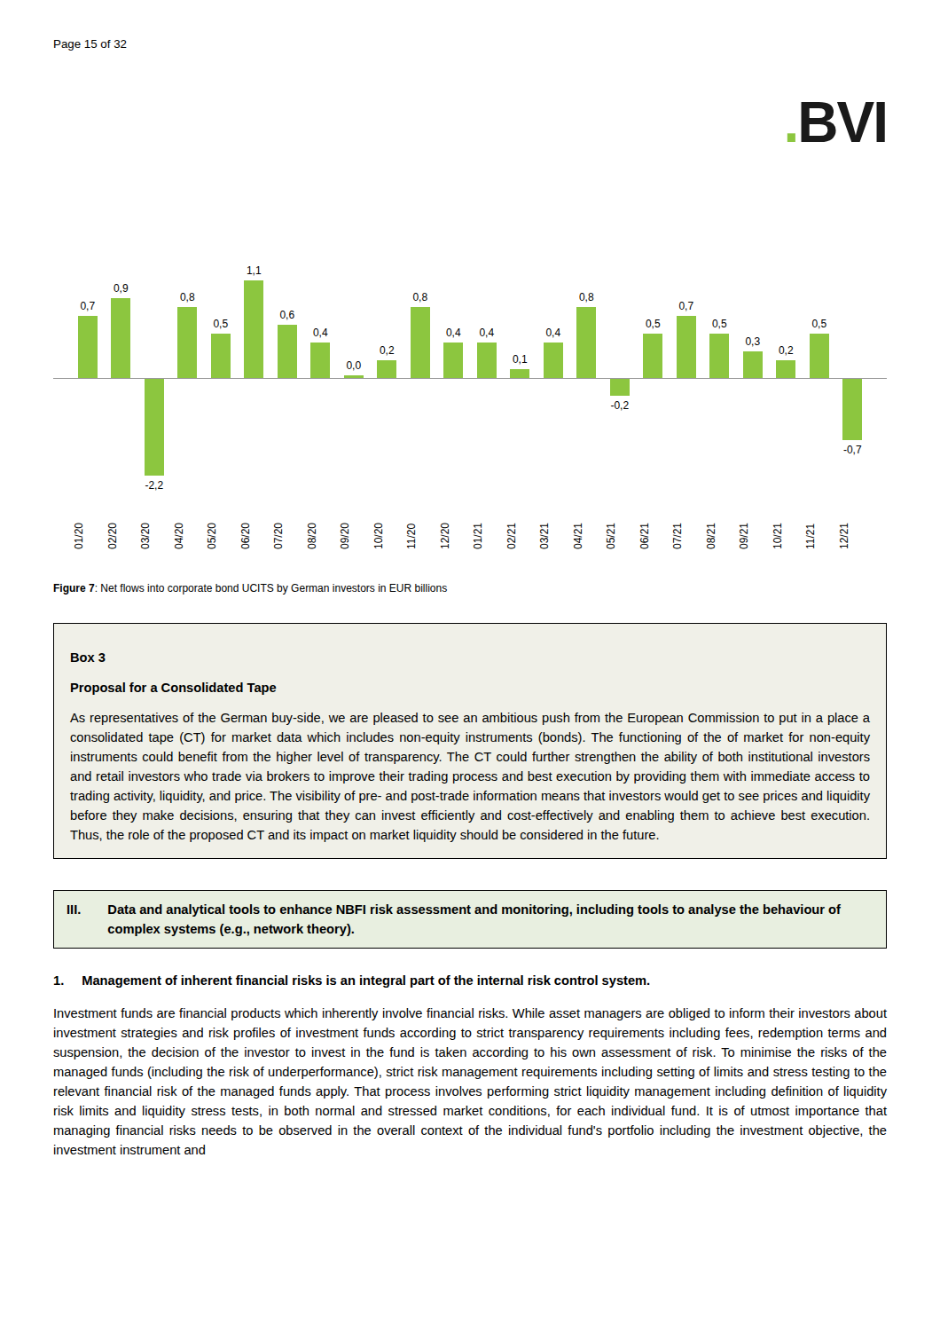Page 15 of 32
. BVI
0,7
0,9
-2,2
0,8
0,5
1,1
0,6
0,4
0,0
0,2
0,8
0,4
0,4
0,1
0,4
0,8
-0,2
0,5
0,7
0,5
0,3
0,2
0,5
-0,7
01/20
02/20
03/20
04/20
05/20
06/20
07/20
08/20
09/20
10/20
11/20
12/20
01/21
02/21
03/21
04/21
05/21
06/21
07/21
08/21
09/21
10/21
11/21
12/21
Figure 7: Net flows into corporate bond UCITS by German investors in EUR billions
Box 3
Proposal for a Consolidated Tape
As representatives of the German buy-side, we are pleased to see an ambitious push from the European Commission to put in a place a consolidated tape (CT) for market data which includes non-equity instruments (bonds). The functioning of the of market for non-equity instruments could benefit from the higher level of transparency. The CT could further strengthen the ability of both institutional investors and retail investors who trade via brokers to improve their trading process and best execution by providing them with immediate access to trading activity, liquidity, and price. The visibility of pre- and post-trade information means that investors would get to see prices and liquidity before they make decisions, ensuring that they can invest efficiently and cost-effectively and enabling them to achieve best execution. Thus, the role of the proposed CT and its impact on market liquidity should be considered in the future.
III. Data and analytical tools to enhance NBFI risk assessment and monitoring, including tools to analyse the behaviour of complex systems (e.g., network theory).
1. Management of inherent financial risks is an integral part of the internal risk control system.
Investment funds are financial products which inherently involve financial risks. While asset managers are obliged to inform their investors about investment strategies and risk profiles of investment funds according to strict transparency requirements including fees, redemption terms and suspension, the decision of the investor to invest in the fund is taken according to his own assessment of risk. To minimise the risks of the managed funds (including the risk of underperformance), strict risk management requirements including setting of limits and stress testing to the relevant financial risk of the managed funds apply. That process involves performing strict liquidity management including definition of liquidity risk limits and liquidity stress tests, in both normal and stressed market conditions, for each individual fund. It is of utmost importance that managing financial risks needs to be observed in the overall context of the individual fund's portfolio including the investment objective, the investment instrument and